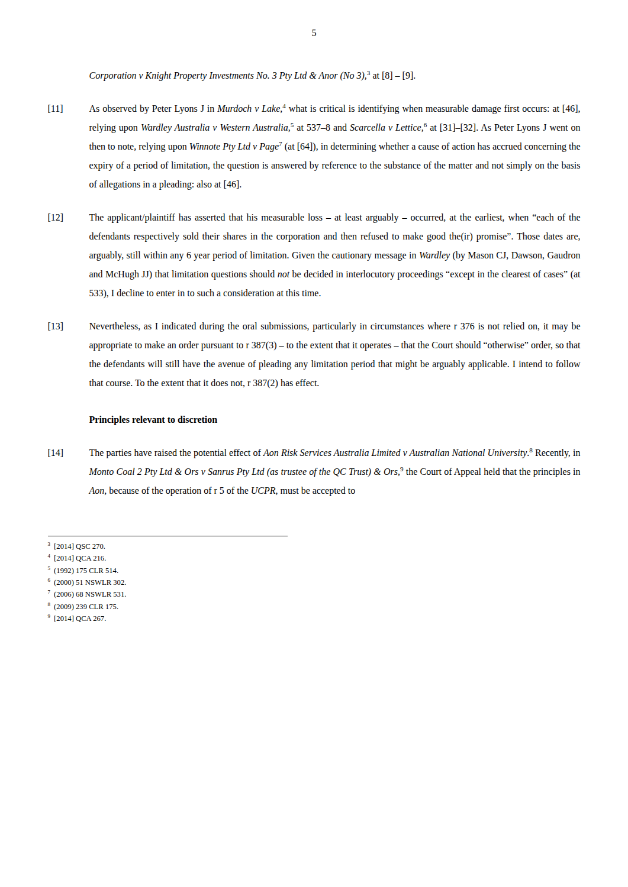5
Corporation v Knight Property Investments No. 3 Pty Ltd & Anor (No 3),3 at [8] – [9].
[11]
As observed by Peter Lyons J in Murdoch v Lake,4 what is critical is identifying when measurable damage first occurs: at [46], relying upon Wardley Australia v Western Australia,5 at 537–8 and Scarcella v Lettice,6 at [31]–[32]. As Peter Lyons J went on then to note, relying upon Winnote Pty Ltd v Page7 (at [64]), in determining whether a cause of action has accrued concerning the expiry of a period of limitation, the question is answered by reference to the substance of the matter and not simply on the basis of allegations in a pleading: also at [46].
[12]
The applicant/plaintiff has asserted that his measurable loss – at least arguably – occurred, at the earliest, when “each of the defendants respectively sold their shares in the corporation and then refused to make good the(ir) promise”. Those dates are, arguably, still within any 6 year period of limitation. Given the cautionary message in Wardley (by Mason CJ, Dawson, Gaudron and McHugh JJ) that limitation questions should not be decided in interlocutory proceedings “except in the clearest of cases” (at 533), I decline to enter in to such a consideration at this time.
[13]
Nevertheless, as I indicated during the oral submissions, particularly in circumstances where r 376 is not relied on, it may be appropriate to make an order pursuant to r 387(3) – to the extent that it operates – that the Court should “otherwise” order, so that the defendants will still have the avenue of pleading any limitation period that might be arguably applicable. I intend to follow that course. To the extent that it does not, r 387(2) has effect.
Principles relevant to discretion
[14]
The parties have raised the potential effect of Aon Risk Services Australia Limited v Australian National University.8 Recently, in Monto Coal 2 Pty Ltd & Ors v Sanrus Pty Ltd (as trustee of the QC Trust) & Ors,9 the Court of Appeal held that the principles in Aon, because of the operation of r 5 of the UCPR, must be accepted to
3 [2014] QSC 270.
4 [2014] QCA 216.
5 (1992) 175 CLR 514.
6 (2000) 51 NSWLR 302.
7 (2006) 68 NSWLR 531.
8 (2009) 239 CLR 175.
9 [2014] QCA 267.